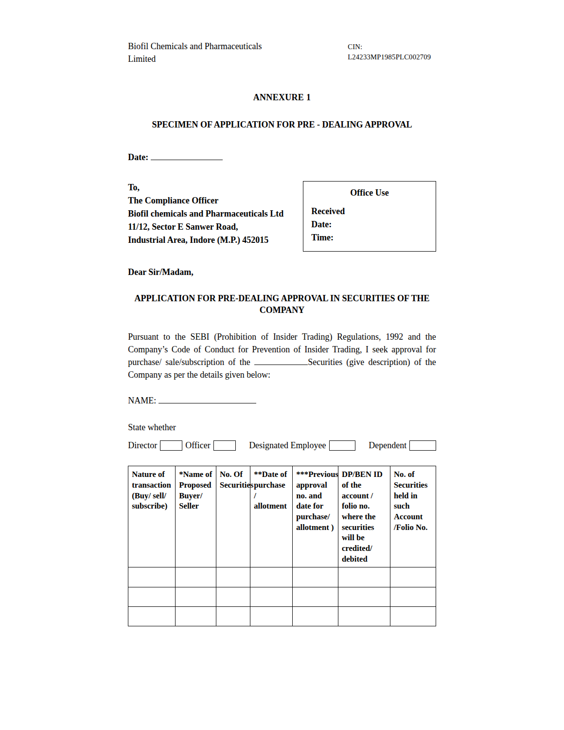Biofil Chemicals and Pharmaceuticals Limited
CIN: L24233MP1985PLC002709
ANNEXURE 1
SPECIMEN OF APPLICATION FOR PRE - DEALING APPROVAL
Date:
To,
The Compliance Officer
Biofil chemicals and Pharmaceuticals Ltd
11/12, Sector E Sanwer Road,
Industrial Area, Indore (M.P.) 452015
Office Use
Received
Date:
Time:
Dear Sir/Madam,
APPLICATION FOR PRE-DEALING APPROVAL IN SECURITIES OF THE COMPANY
Pursuant to the SEBI (Prohibition of Insider Trading) Regulations, 1992 and the Company’s Code of Conduct for Prevention of Insider Trading, I seek approval for purchase/ sale/subscription of the Securities (give description) of the Company as per the details given below:
NAME:
State whether
Director Officer Designated Employee Dependent
| Nature of transaction (Buy/ sell/ subscribe) | *Name of Proposed Buyer/ Seller | No. Of Securities | **Date of purchase / allotment | ***Previous approval no. and date for purchase/ allotment ) | DP/BEN ID of the account / folio no. where the securities will be credited/ debited | No. of Securities held in such Account /Folio No. |
| --- | --- | --- | --- | --- | --- | --- |